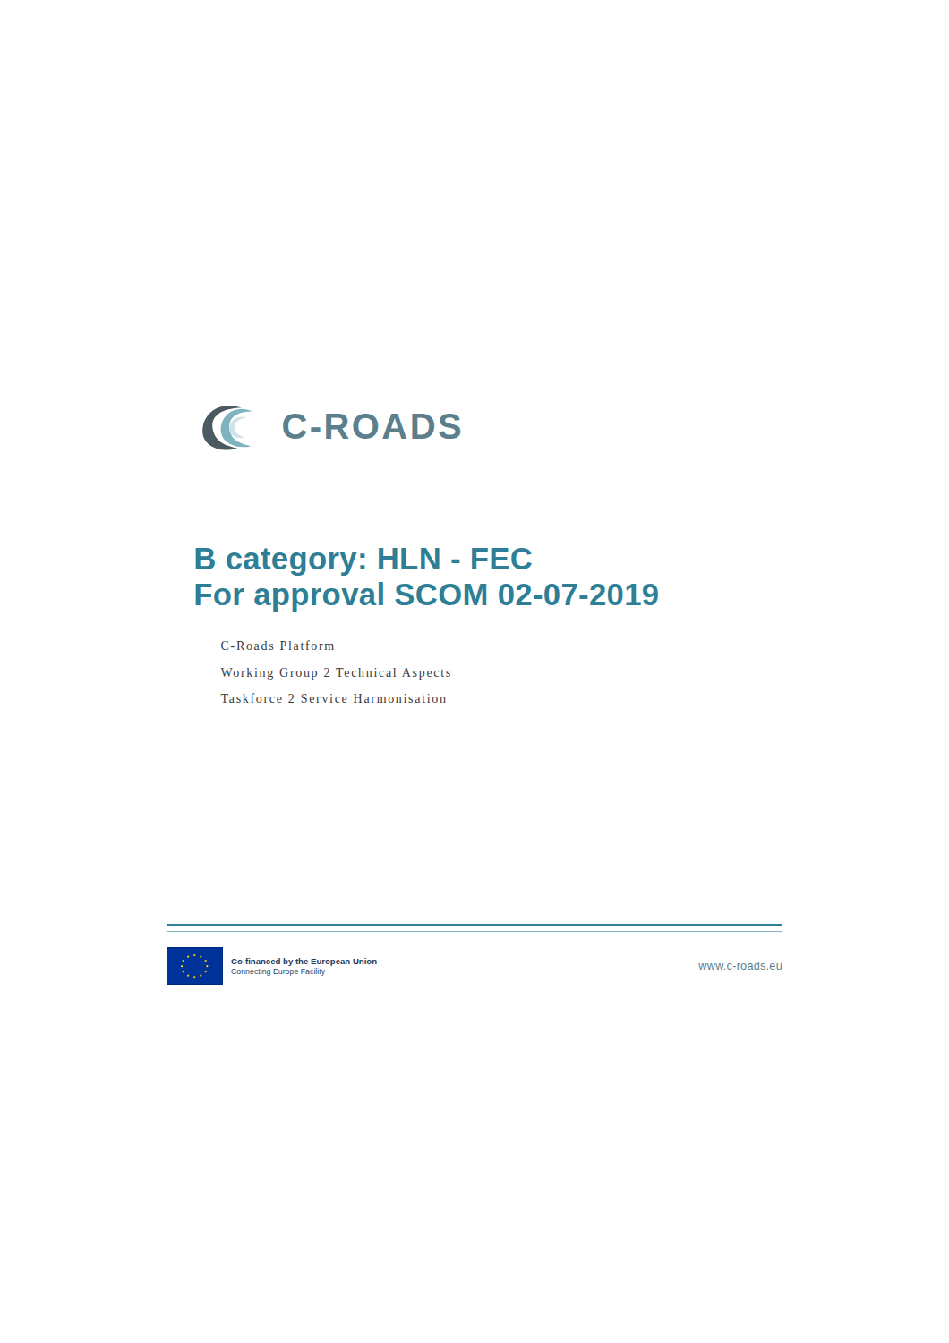C-ROADS
B category: HLN - FEC For approval SCOM 02-07-2019
C-Roads Platform
Working Group 2 Technical Aspects
Taskforce 2 Service Harmonisation
Co-financed by the European Union Connecting Europe Facility
www.c-roads.eu